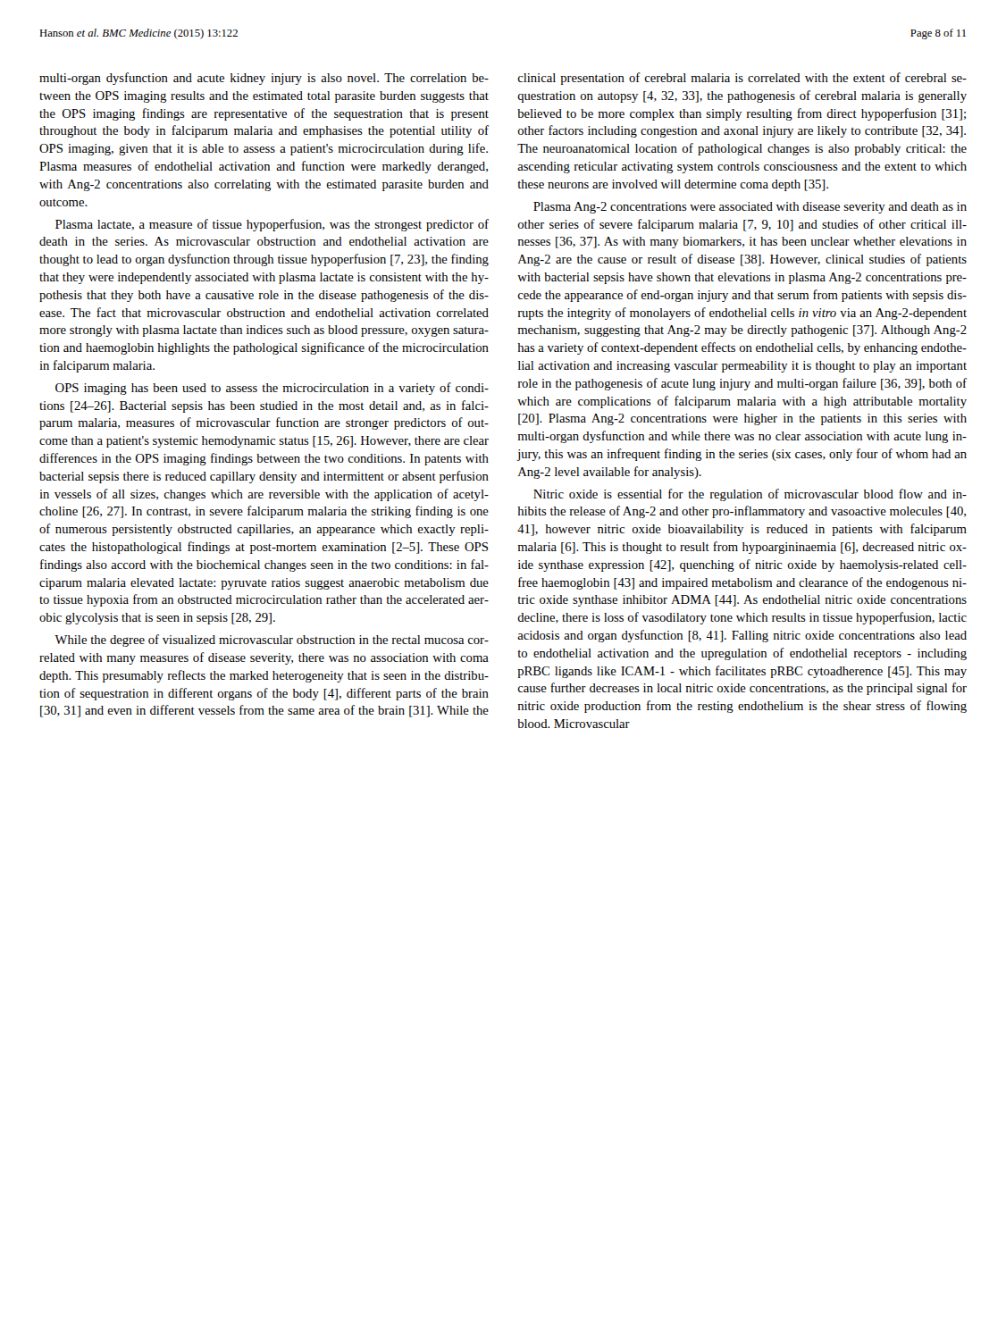Hanson et al. BMC Medicine (2015) 13:122 Page 8 of 11
multi-organ dysfunction and acute kidney injury is also novel. The correlation between the OPS imaging results and the estimated total parasite burden suggests that the OPS imaging findings are representative of the sequestration that is present throughout the body in falciparum malaria and emphasises the potential utility of OPS imaging, given that it is able to assess a patient's microcirculation during life. Plasma measures of endothelial activation and function were markedly deranged, with Ang-2 concentrations also correlating with the estimated parasite burden and outcome.
Plasma lactate, a measure of tissue hypoperfusion, was the strongest predictor of death in the series. As microvascular obstruction and endothelial activation are thought to lead to organ dysfunction through tissue hypoperfusion [7, 23], the finding that they were independently associated with plasma lactate is consistent with the hypothesis that they both have a causative role in the disease pathogenesis of the disease. The fact that microvascular obstruction and endothelial activation correlated more strongly with plasma lactate than indices such as blood pressure, oxygen saturation and haemoglobin highlights the pathological significance of the microcirculation in falciparum malaria.
OPS imaging has been used to assess the microcirculation in a variety of conditions [24–26]. Bacterial sepsis has been studied in the most detail and, as in falciparum malaria, measures of microvascular function are stronger predictors of outcome than a patient's systemic hemodynamic status [15, 26]. However, there are clear differences in the OPS imaging findings between the two conditions. In patents with bacterial sepsis there is reduced capillary density and intermittent or absent perfusion in vessels of all sizes, changes which are reversible with the application of acetylcholine [26, 27]. In contrast, in severe falciparum malaria the striking finding is one of numerous persistently obstructed capillaries, an appearance which exactly replicates the histopathological findings at post-mortem examination [2–5]. These OPS findings also accord with the biochemical changes seen in the two conditions: in falciparum malaria elevated lactate: pyruvate ratios suggest anaerobic metabolism due to tissue hypoxia from an obstructed microcirculation rather than the accelerated aerobic glycolysis that is seen in sepsis [28, 29].
While the degree of visualized microvascular obstruction in the rectal mucosa correlated with many measures of disease severity, there was no association with coma depth. This presumably reflects the marked heterogeneity that is seen in the distribution of sequestration in different organs of the body [4], different parts of the brain [30, 31] and even in different vessels from the same area of the brain [31]. While the clinical presentation of cerebral malaria is correlated with the extent of cerebral sequestration on autopsy [4, 32, 33], the pathogenesis of cerebral malaria is generally believed to be more complex than simply resulting from direct hypoperfusion [31]; other factors including congestion and axonal injury are likely to contribute [32, 34]. The neuroanatomical location of pathological changes is also probably critical: the ascending reticular activating system controls consciousness and the extent to which these neurons are involved will determine coma depth [35].
Plasma Ang-2 concentrations were associated with disease severity and death as in other series of severe falciparum malaria [7, 9, 10] and studies of other critical illnesses [36, 37]. As with many biomarkers, it has been unclear whether elevations in Ang-2 are the cause or result of disease [38]. However, clinical studies of patients with bacterial sepsis have shown that elevations in plasma Ang-2 concentrations precede the appearance of end-organ injury and that serum from patients with sepsis disrupts the integrity of monolayers of endothelial cells in vitro via an Ang-2-dependent mechanism, suggesting that Ang-2 may be directly pathogenic [37]. Although Ang-2 has a variety of context-dependent effects on endothelial cells, by enhancing endothelial activation and increasing vascular permeability it is thought to play an important role in the pathogenesis of acute lung injury and multi-organ failure [36, 39], both of which are complications of falciparum malaria with a high attributable mortality [20]. Plasma Ang-2 concentrations were higher in the patients in this series with multi-organ dysfunction and while there was no clear association with acute lung injury, this was an infrequent finding in the series (six cases, only four of whom had an Ang-2 level available for analysis).
Nitric oxide is essential for the regulation of microvascular blood flow and inhibits the release of Ang-2 and other pro-inflammatory and vasoactive molecules [40, 41], however nitric oxide bioavailability is reduced in patients with falciparum malaria [6]. This is thought to result from hypoargininaemia [6], decreased nitric oxide synthase expression [42], quenching of nitric oxide by haemolysis-related cell-free haemoglobin [43] and impaired metabolism and clearance of the endogenous nitric oxide synthase inhibitor ADMA [44]. As endothelial nitric oxide concentrations decline, there is loss of vasodilatory tone which results in tissue hypoperfusion, lactic acidosis and organ dysfunction [8, 41]. Falling nitric oxide concentrations also lead to endothelial activation and the upregulation of endothelial receptors - including pRBC ligands like ICAM-1 - which facilitates pRBC cytoadherence [45]. This may cause further decreases in local nitric oxide concentrations, as the principal signal for nitric oxide production from the resting endothelium is the shear stress of flowing blood. Microvascular